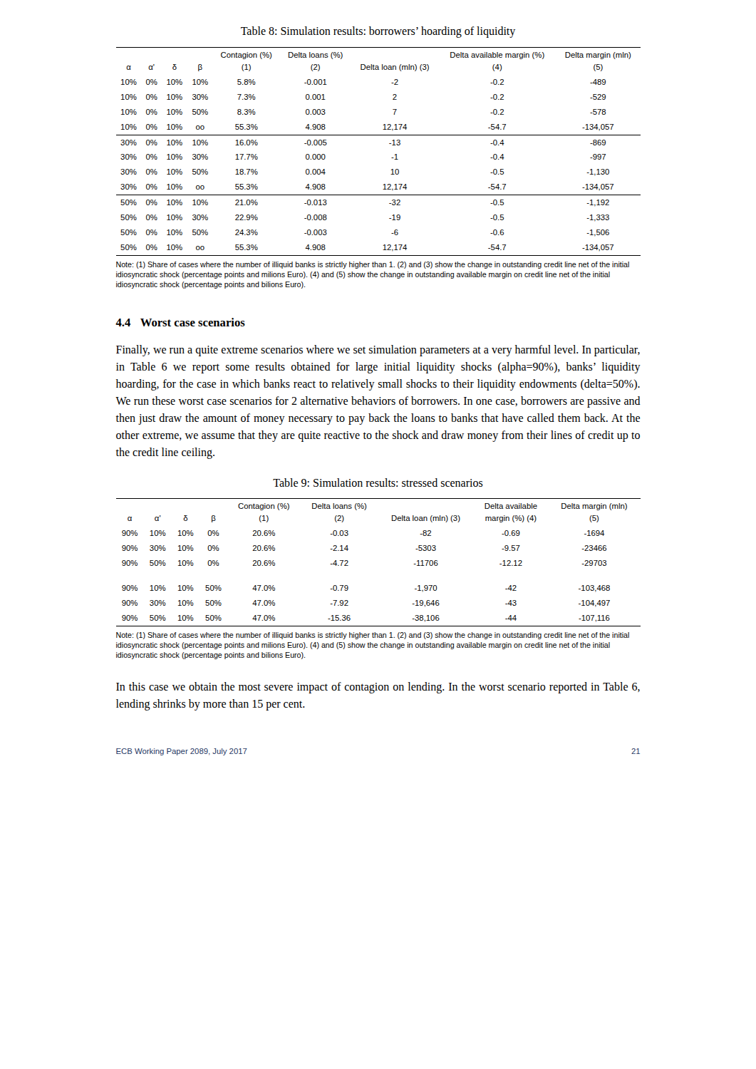Table 8: Simulation results: borrowers’ hoarding of liquidity
| α | α' | δ | β | Contagion (%) (1) | Delta loans (%) (2) | Delta loan (mln) (3) | Delta available margin (%) (4) | Delta margin (mln) (5) |
| --- | --- | --- | --- | --- | --- | --- | --- | --- |
| 10% | 0% | 10% | 10% | 5.8% | -0.001 | -2 | -0.2 | -489 |
| 10% | 0% | 10% | 30% | 7.3% | 0.001 | 2 | -0.2 | -529 |
| 10% | 0% | 10% | 50% | 8.3% | 0.003 | 7 | -0.2 | -578 |
| 10% | 0% | 10% | oo | 55.3% | 4.908 | 12,174 | -54.7 | -134,057 |
| 30% | 0% | 10% | 10% | 16.0% | -0.005 | -13 | -0.4 | -869 |
| 30% | 0% | 10% | 30% | 17.7% | 0.000 | -1 | -0.4 | -997 |
| 30% | 0% | 10% | 50% | 18.7% | 0.004 | 10 | -0.5 | -1,130 |
| 30% | 0% | 10% | oo | 55.3% | 4.908 | 12,174 | -54.7 | -134,057 |
| 50% | 0% | 10% | 10% | 21.0% | -0.013 | -32 | -0.5 | -1,192 |
| 50% | 0% | 10% | 30% | 22.9% | -0.008 | -19 | -0.5 | -1,333 |
| 50% | 0% | 10% | 50% | 24.3% | -0.003 | -6 | -0.6 | -1,506 |
| 50% | 0% | 10% | oo | 55.3% | 4.908 | 12,174 | -54.7 | -134,057 |
Note: (1) Share of cases where the number of illiquid banks is strictly higher than 1. (2) and (3) show the change in outstanding credit line net of the initial idiosyncratic shock (percentage points and milions Euro). (4) and (5) show the change in outstanding available margin on credit line net of the initial idiosyncratic shock (percentage points and bilions Euro).
4.4 Worst case scenarios
Finally, we run a quite extreme scenarios where we set simulation parameters at a very harmful level. In particular, in Table 6 we report some results obtained for large initial liquidity shocks (alpha=90%), banks’ liquidity hoarding, for the case in which banks react to relatively small shocks to their liquidity endowments (delta=50%). We run these worst case scenarios for 2 alternative behaviors of borrowers. In one case, borrowers are passive and then just draw the amount of money necessary to pay back the loans to banks that have called them back. At the other extreme, we assume that they are quite reactive to the shock and draw money from their lines of credit up to the credit line ceiling.
Table 9: Simulation results: stressed scenarios
| α | α' | δ | β | Contagion (%) (1) | Delta loans (%) (2) | Delta loan (mln) (3) | Delta available margin (%) (4) | Delta margin (mln) (5) |
| --- | --- | --- | --- | --- | --- | --- | --- | --- |
| 90% | 10% | 10% | 0% | 20.6% | -0.03 | -82 | -0.69 | -1694 |
| 90% | 30% | 10% | 0% | 20.6% | -2.14 | -5303 | -9.57 | -23466 |
| 90% | 50% | 10% | 0% | 20.6% | -4.72 | -11706 | -12.12 | -29703 |
| 90% | 10% | 10% | 50% | 47.0% | -0.79 | -1,970 | -42 | -103,468 |
| 90% | 30% | 10% | 50% | 47.0% | -7.92 | -19,646 | -43 | -104,497 |
| 90% | 50% | 10% | 50% | 47.0% | -15.36 | -38,106 | -44 | -107,116 |
Note: (1) Share of cases where the number of illiquid banks is strictly higher than 1. (2) and (3) show the change in outstanding credit line net of the initial idiosyncratic shock (percentage points and milions Euro). (4) and (5) show the change in outstanding available margin on credit line net of the initial idiosyncratic shock (percentage points and bilions Euro).
In this case we obtain the most severe impact of contagion on lending. In the worst scenario reported in Table 6, lending shrinks by more than 15 per cent.
ECB Working Paper 2089, July 2017 21